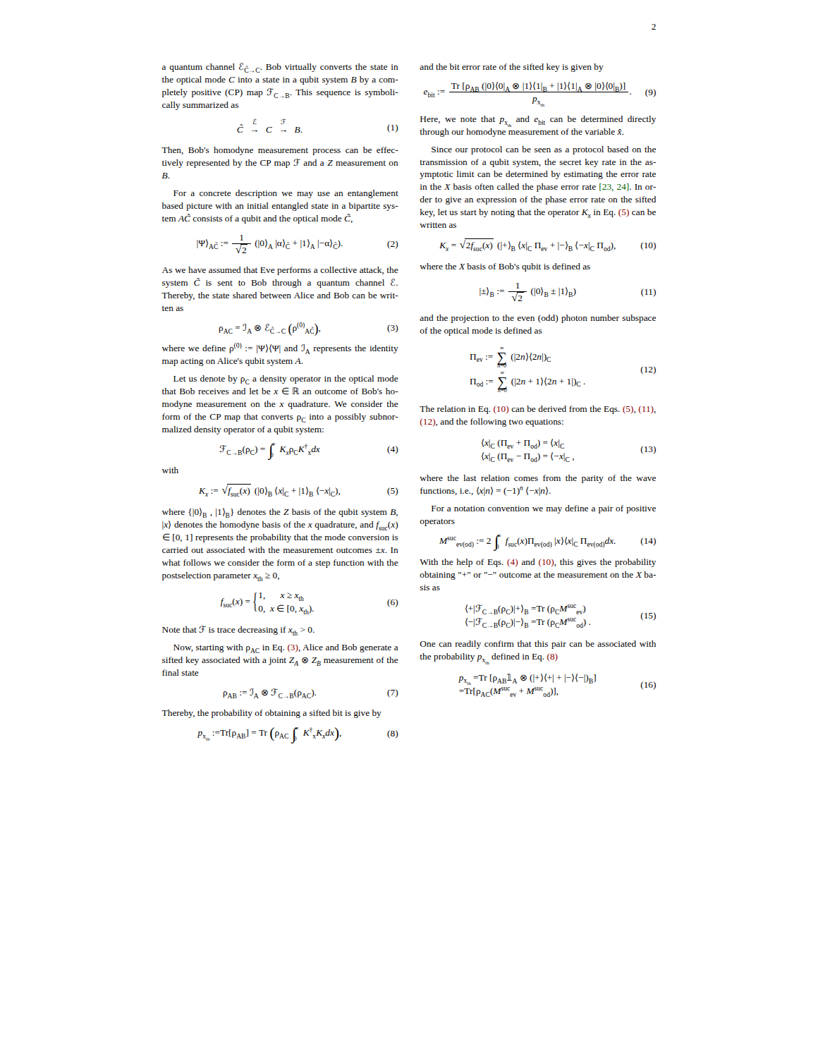2
a quantum channel ℰC̃→C. Bob virtually converts the state in the optical mode C into a state in a qubit system B by a completely positive (CP) map ℱC→B. This sequence is symbolically summarized as
C̃ ℰ→ C ℱ→ B.
(1)
Then, Bob's homodyne measurement process can be effectively represented by the CP map ℱ and a Z measurement on B.
For a concrete description we may use an entanglement based picture with an initial entangled state in a bipartite system AC̃ consists of a qubit and the optical mode C̃,
|Ψ⟩AC̃ := 12 (|0⟩A |α⟩C̃ + |1⟩A |−α⟩C̃).
(2)
As we have assumed that Eve performs a collective attack, the system C̃ is sent to Bob through a quantum channel ℰ. Thereby, the state shared between Alice and Bob can be written as
ρAC = ℐA ⊗ ℰC̃→C (ρ(0)AC̃),
(3)
where we define ρ(0) := |Ψ⟩⟨Ψ| and ℐA represents the identity map acting on Alice's qubit system A.
Let us denote by ρC a density operator in the optical mode that Bob receives and let be x ∈ ℝ an outcome of Bob's homodyne measurement on the x quadrature. We consider the form of the CP map that converts ρC into a possibly subnormalized density operator of a qubit system:
ℱC→B(ρC) = ∞∫0 KxρCK†xdx
(4)
with
Kx := fsuc(x) (|0⟩B ⟨x|C + |1⟩B ⟨−x|C),
(5)
where {|0⟩B , |1⟩B} denotes the Z basis of the qubit system B, |x⟩ denotes the homodyne basis of the x quadrature, and fsuc(x) ∈ [0, 1] represents the probability that the mode conversion is carried out associated with the measurement outcomes ±x. In what follows we consider the form of a step function with the postselection parameter xth ≥ 0,
fsuc(x) =
| 1, | x ≥ x th |
| 0, | x ∈ [0, x th ). |
(6)
Note that ℱ is trace decreasing if xth > 0.
Now, starting with ρAC in Eq. (3), Alice and Bob generate a sifted key associated with a joint ZA ⊗ ZB measurement of the final state
ρAB := ℐA ⊗ ℱC→B(ρAC).
(7)
Thereby, the probability of obtaining a sifted bit is give by
pxth :=Tr[ρAB] = Tr (ρAC ∞∫0 K†xKxdx),
(8)
and the bit error rate of the sifted key is given by
ebit := Tr [ρAB (|0⟩⟨0|A ⊗ |1⟩⟨1|B + |1⟩⟨1|A ⊗ |0⟩⟨0|B)] pxth .
(9)
Here, we note that pxth and ebit can be determined directly through our homodyne measurement of the variable x̂.
Since our protocol can be seen as a protocol based on the transmission of a qubit system, the secret key rate in the asymptotic limit can be determined by estimating the error rate in the X basis often called the phase error rate [23, 24]. In order to give an expression of the phase error rate on the sifted key, let us start by noting that the operator Kx in Eq. (5) can be written as
Kx = 2fsuc(x) (|+⟩B ⟨x|C Πev + |−⟩B ⟨−x|C Πod),
(10)
where the X basis of Bob's qubit is defined as
|±⟩B := 12 (|0⟩B ± |1⟩B)
(11)
and the projection to the even (odd) photon number subspace of the optical mode is defined as
Πev := ∞∑n=0 (|2n⟩⟨2n|)C
Πod := ∞∑n=0 (|2n + 1⟩⟨2n + 1|)C .
(12)
The relation in Eq. (10) can be derived from the Eqs. (5), (11), (12), and the following two equations:
⟨x|C (Πev + Πod) = ⟨x|C
⟨x|C (Πev − Πod) = ⟨−x|C ,
(13)
where the last relation comes from the parity of the wave functions, i.e., ⟨x|n⟩ = (−1)n ⟨−x|n⟩.
For a notation convention we may define a pair of positive operators
Msucev(od) := 2 ∞∫0 fsuc(x)Πev(od) |x⟩⟨x|C Πev(od)dx.
(14)
With the help of Eqs. (4) and (10), this gives the probability obtaining "+" or "−" outcome at the measurement on the X basis as
⟨+|ℱC→B(ρC)|+⟩B =Tr (ρCMsucev)
⟨−|ℱC→B(ρC)|−⟩B =Tr (ρCMsucod) .
(15)
One can readily confirm that this pair can be associated with the probability pxth defined in Eq. (8)
pxth =Tr [ρAB𝟙A ⊗ (|+⟩⟨+| + |−⟩⟨−|)B]
=Tr[ρAC(Msucev + Msucod)],
(16)